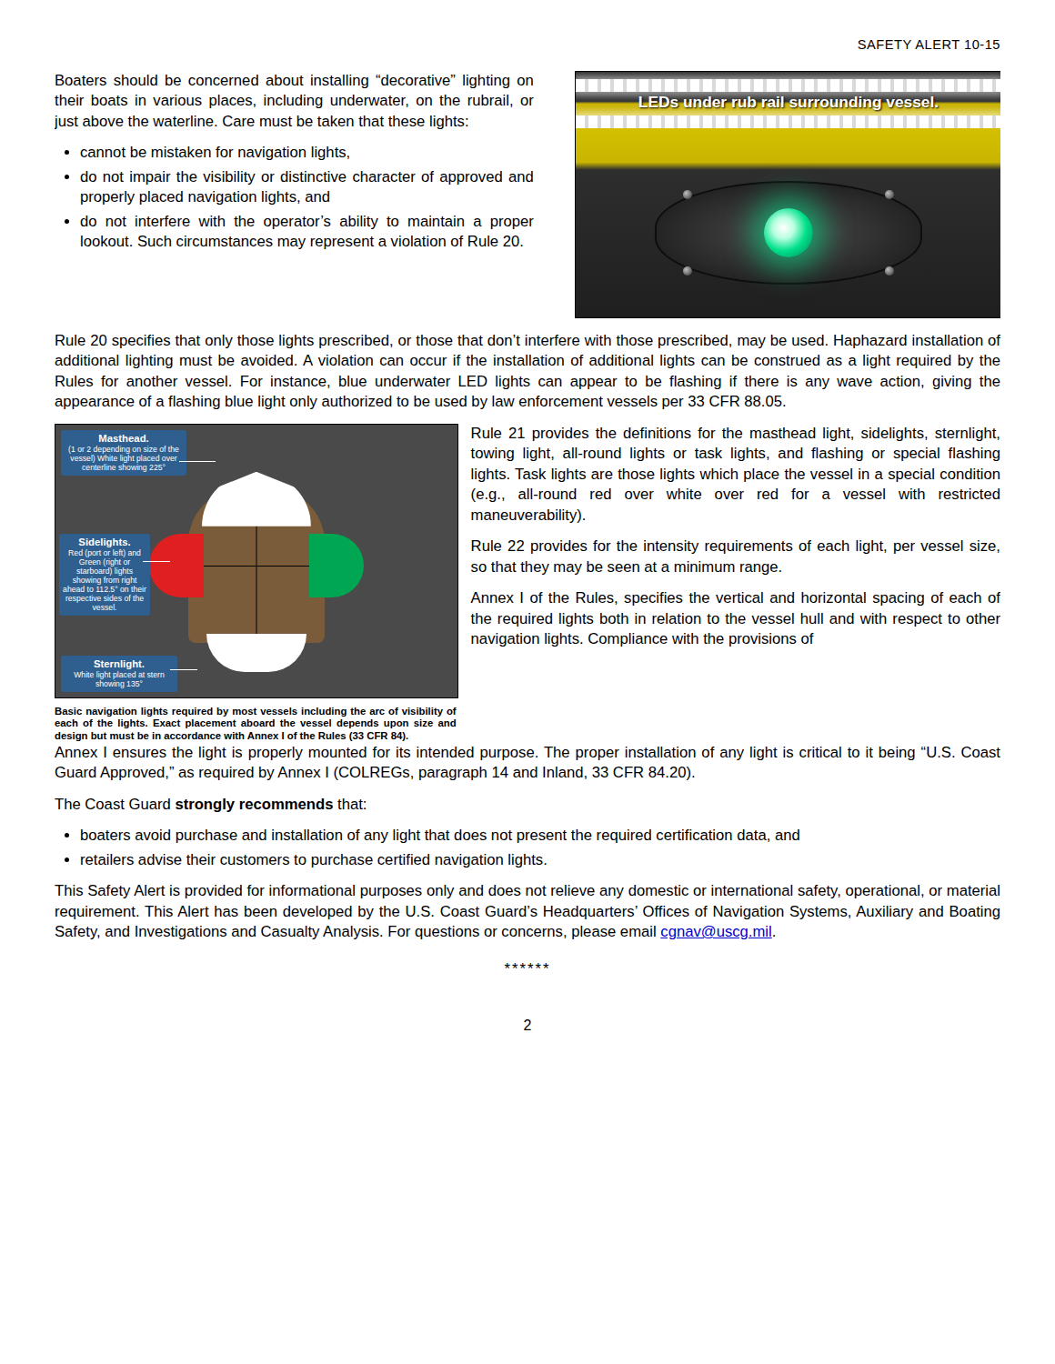SAFETY ALERT 10-15
LEDs under rub rail surrounding vessel.
Boaters should be concerned about installing “decorative” lighting on their boats in various places, including underwater, on the rubrail, or just above the waterline. Care must be taken that these lights:
cannot be mistaken for navigation lights,
do not impair the visibility or distinctive character of approved and properly placed navigation lights, and
do not interfere with the operator’s ability to maintain a proper lookout. Such circumstances may represent a violation of Rule 20.
Rule 20 specifies that only those lights prescribed, or those that don’t interfere with those prescribed, may be used. Haphazard installation of additional lighting must be avoided. A violation can occur if the installation of additional lights can be construed as a light required by the Rules for another vessel. For instance, blue underwater LED lights can appear to be flashing if there is any wave action, giving the appearance of a flashing blue light only authorized to be used by law enforcement vessels per 33 CFR 88.05.
Masthead. (1 or 2 depending on size of the vessel) White light placed over centerline showing 225°
Sidelights. Red (port or left) and Green (right or starboard) lights showing from right ahead to 112.5° on their respective sides of the vessel.
Sternlight. White light placed at stern showing 135°
Basic navigation lights required by most vessels including the arc of visibility of each of the lights. Exact placement aboard the vessel depends upon size and design but must be in accordance with Annex I of the Rules (33 CFR 84).
Rule 21 provides the definitions for the masthead light, sidelights, sternlight, towing light, all-round lights or task lights, and flashing or special flashing lights. Task lights are those lights which place the vessel in a special condition (e.g., all-round red over white over red for a vessel with restricted maneuverability).
Rule 22 provides for the intensity requirements of each light, per vessel size, so that they may be seen at a minimum range.
Annex I of the Rules, specifies the vertical and horizontal spacing of each of the required lights both in relation to the vessel hull and with respect to other navigation lights. Compliance with the provisions of
Annex I ensures the light is properly mounted for its intended purpose. The proper installation of any light is critical to it being “U.S. Coast Guard Approved,” as required by Annex I (COLREGs, paragraph 14 and Inland, 33 CFR 84.20).
The Coast Guard strongly recommends that:
boaters avoid purchase and installation of any light that does not present the required certification data, and
retailers advise their customers to purchase certified navigation lights.
This Safety Alert is provided for informational purposes only and does not relieve any domestic or international safety, operational, or material requirement. This Alert has been developed by the U.S. Coast Guard’s Headquarters’ Offices of Navigation Systems, Auxiliary and Boating Safety, and Investigations and Casualty Analysis. For questions or concerns, please email cgnav@uscg.mil.
******
2